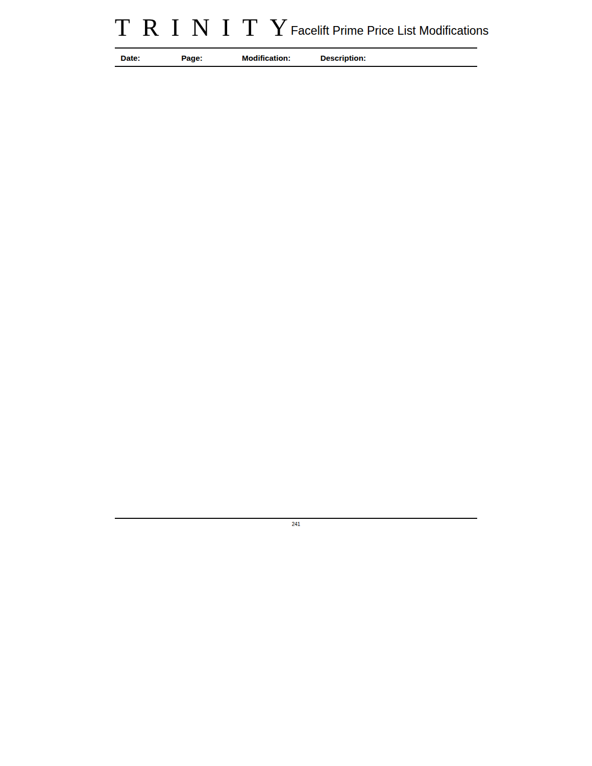T R I N I T Y
Facelift Prime Price List Modifications
Date:
Page:
Modification:
Description:
241